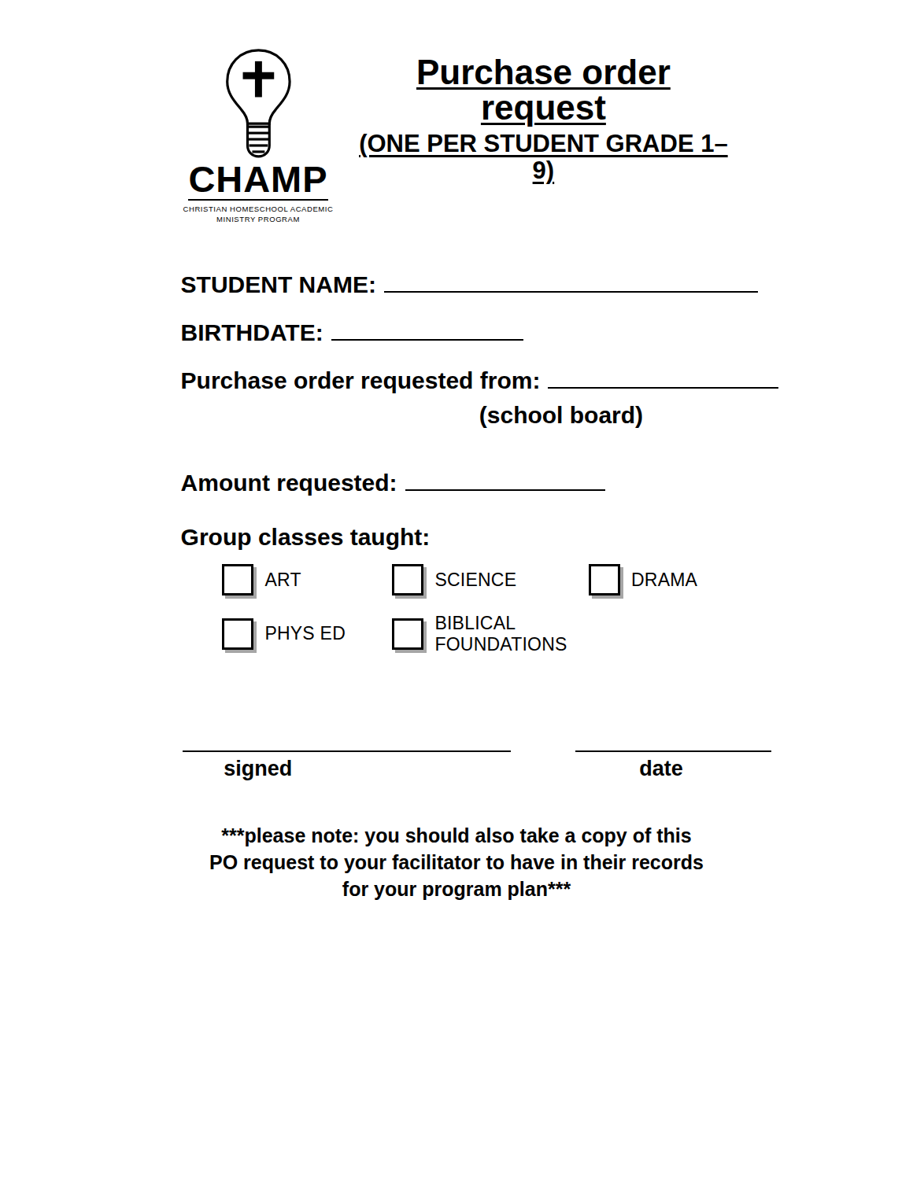CHAMP
CHRISTIAN HOMESCHOOL ACADEMIC
MINISTRY PROGRAM
Purchase order request
(ONE PER STUDENT GRADE 1–9)
STUDENT NAME:
BIRTHDATE:
Purchase order requested from:
(school board)
Amount requested:
Group classes taught:
ART
SCIENCE
DRAMA
PHYS ED
BIBLICAL FOUNDATIONS
signed
date
***please note: you should also take a copy of this PO request to your facilitator to have in their records for your program plan***